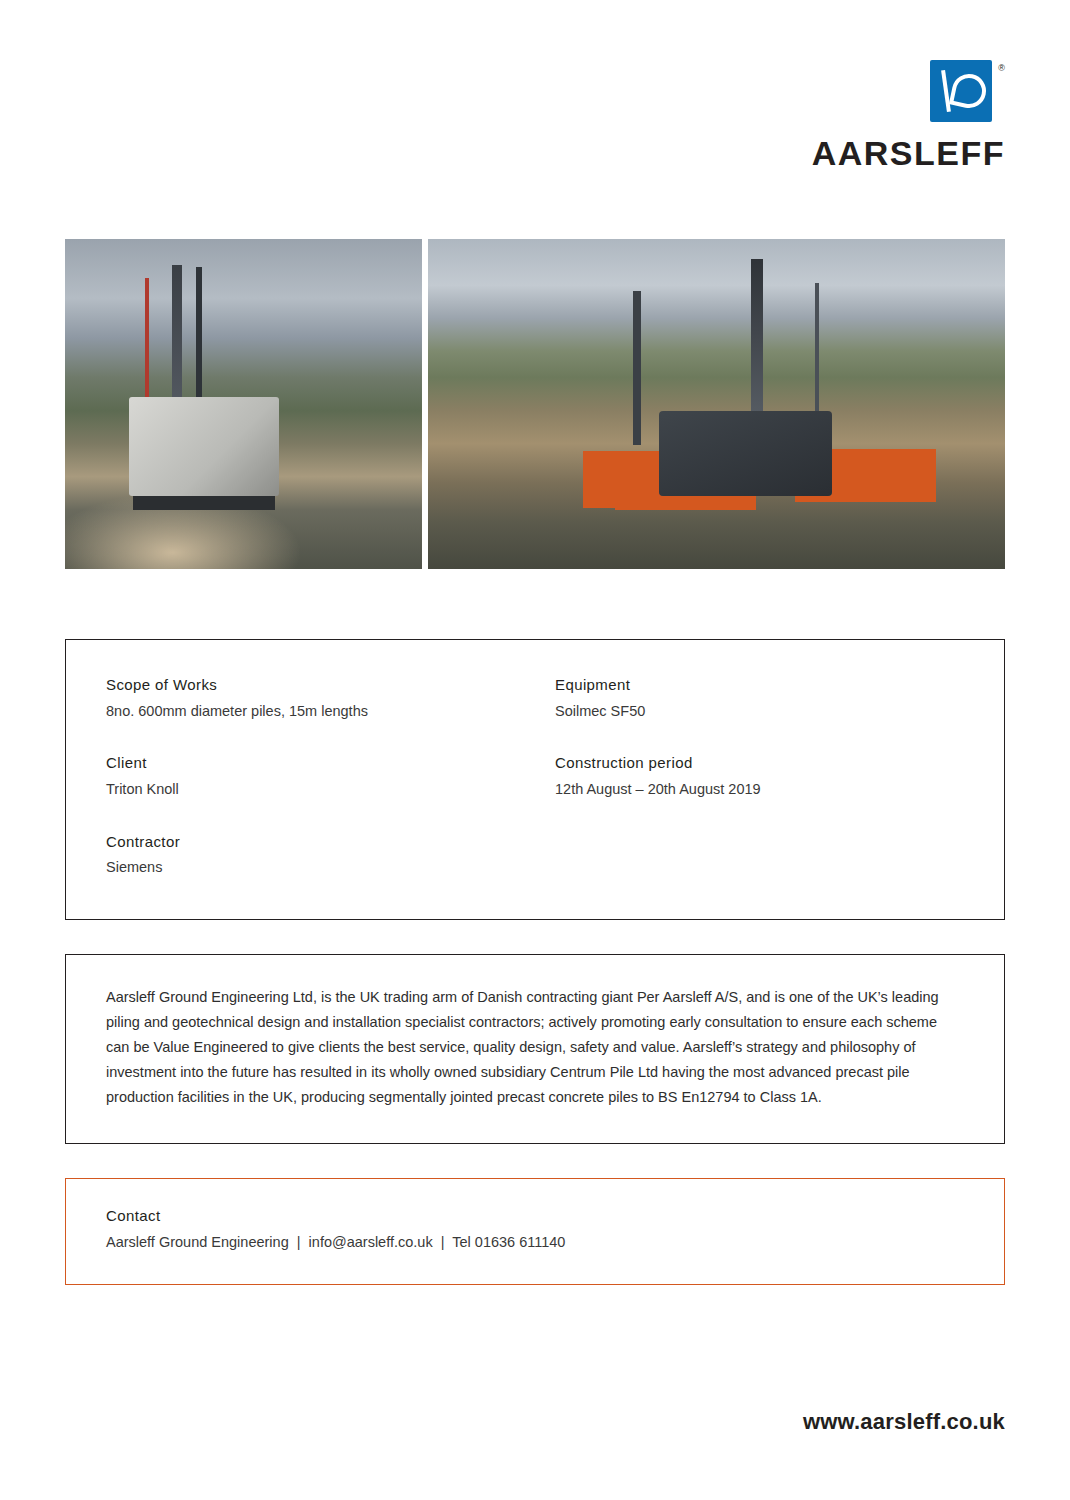®
AARSLEFF
Scope of Works
8no. 600mm diameter piles, 15m lengths
Equipment
Soilmec SF50
Client
Triton Knoll
Construction period
12th August – 20th August 2019
Contractor
Siemens
Aarsleff Ground Engineering Ltd, is the UK trading arm of Danish contracting giant Per Aarsleff A/S, and is one of the UK’s leading piling and geotechnical design and installation specialist contractors; actively promoting early consultation to ensure each scheme can be Value Engineered to give clients the best service, quality design, safety and value. Aarsleff’s strategy and philosophy of investment into the future has resulted in its wholly owned subsidiary Centrum Pile Ltd having the most advanced precast pile production facilities in the UK, producing segmentally jointed precast concrete piles to BS En12794 to Class 1A.
Contact
Aarsleff Ground Engineering | info@aarsleff.co.uk | Tel 01636 611140
www.aarsleff.co.uk